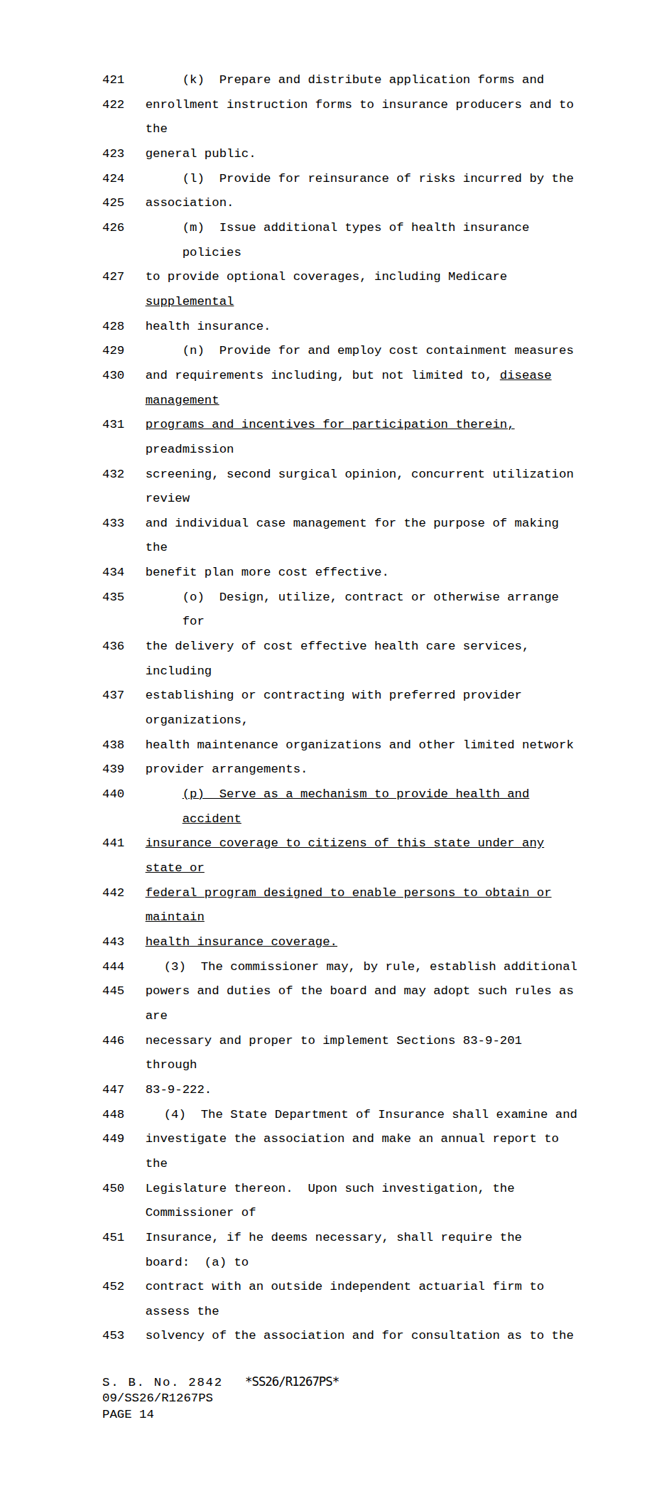421(k) Prepare and distribute application forms and
422 enrollment instruction forms to insurance producers and to the
423 general public.
424(l) Provide for reinsurance of risks incurred by the
425 association.
426(m) Issue additional types of health insurance policies
427 to provide optional coverages, including Medicare supplemental
428 health insurance.
429(n) Provide for and employ cost containment measures
430 and requirements including, but not limited to, disease management
431 programs and incentives for participation therein, preadmission
432 screening, second surgical opinion, concurrent utilization review
433 and individual case management for the purpose of making the
434 benefit plan more cost effective.
435(o) Design, utilize, contract or otherwise arrange for
436 the delivery of cost effective health care services, including
437 establishing or contracting with preferred provider organizations,
438 health maintenance organizations and other limited network
439 provider arrangements.
440(p) Serve as a mechanism to provide health and accident
441 insurance coverage to citizens of this state under any state or
442 federal program designed to enable persons to obtain or maintain
443 health insurance coverage.
444(3) The commissioner may, by rule, establish additional
445 powers and duties of the board and may adopt such rules as are
446 necessary and proper to implement Sections 83-9-201 through
44783-9-222.
448(4) The State Department of Insurance shall examine and
449 investigate the association and make an annual report to the
450 Legislature thereon. Upon such investigation, the Commissioner of
451 Insurance, if he deems necessary, shall require the board: (a) to
452 contract with an outside independent actuarial firm to assess the
453 solvency of the association and for consultation as to the
S. B. No. 2842 *SS26/R1267PS*
09/SS26/R1267PS
PAGE 14